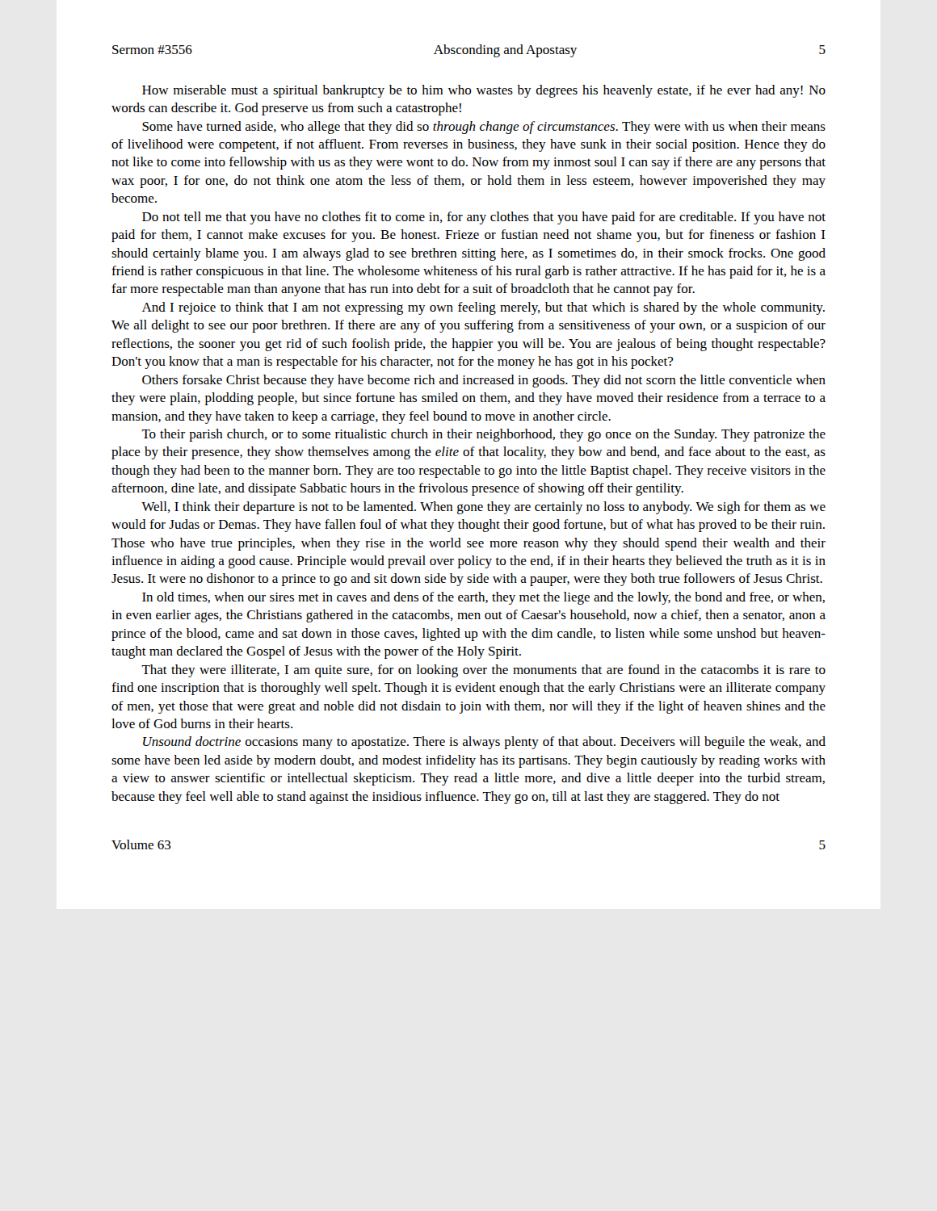Sermon #3556 Absconding and Apostasy 5
How miserable must a spiritual bankruptcy be to him who wastes by degrees his heavenly estate, if he ever had any! No words can describe it. God preserve us from such a catastrophe!
Some have turned aside, who allege that they did so through change of circumstances. They were with us when their means of livelihood were competent, if not affluent. From reverses in business, they have sunk in their social position. Hence they do not like to come into fellowship with us as they were wont to do. Now from my inmost soul I can say if there are any persons that wax poor, I for one, do not think one atom the less of them, or hold them in less esteem, however impoverished they may become.
Do not tell me that you have no clothes fit to come in, for any clothes that you have paid for are creditable. If you have not paid for them, I cannot make excuses for you. Be honest. Frieze or fustian need not shame you, but for fineness or fashion I should certainly blame you. I am always glad to see brethren sitting here, as I sometimes do, in their smock frocks. One good friend is rather conspicuous in that line. The wholesome whiteness of his rural garb is rather attractive. If he has paid for it, he is a far more respectable man than anyone that has run into debt for a suit of broadcloth that he cannot pay for.
And I rejoice to think that I am not expressing my own feeling merely, but that which is shared by the whole community. We all delight to see our poor brethren. If there are any of you suffering from a sensitiveness of your own, or a suspicion of our reflections, the sooner you get rid of such foolish pride, the happier you will be. You are jealous of being thought respectable? Don't you know that a man is respectable for his character, not for the money he has got in his pocket?
Others forsake Christ because they have become rich and increased in goods. They did not scorn the little conventicle when they were plain, plodding people, but since fortune has smiled on them, and they have moved their residence from a terrace to a mansion, and they have taken to keep a carriage, they feel bound to move in another circle.
To their parish church, or to some ritualistic church in their neighborhood, they go once on the Sunday. They patronize the place by their presence, they show themselves among the elite of that locality, they bow and bend, and face about to the east, as though they had been to the manner born. They are too respectable to go into the little Baptist chapel. They receive visitors in the afternoon, dine late, and dissipate Sabbatic hours in the frivolous presence of showing off their gentility.
Well, I think their departure is not to be lamented. When gone they are certainly no loss to anybody. We sigh for them as we would for Judas or Demas. They have fallen foul of what they thought their good fortune, but of what has proved to be their ruin. Those who have true principles, when they rise in the world see more reason why they should spend their wealth and their influence in aiding a good cause. Principle would prevail over policy to the end, if in their hearts they believed the truth as it is in Jesus. It were no dishonor to a prince to go and sit down side by side with a pauper, were they both true followers of Jesus Christ.
In old times, when our sires met in caves and dens of the earth, they met the liege and the lowly, the bond and free, or when, in even earlier ages, the Christians gathered in the catacombs, men out of Caesar's household, now a chief, then a senator, anon a prince of the blood, came and sat down in those caves, lighted up with the dim candle, to listen while some unshod but heaven-taught man declared the Gospel of Jesus with the power of the Holy Spirit.
That they were illiterate, I am quite sure, for on looking over the monuments that are found in the catacombs it is rare to find one inscription that is thoroughly well spelt. Though it is evident enough that the early Christians were an illiterate company of men, yet those that were great and noble did not disdain to join with them, nor will they if the light of heaven shines and the love of God burns in their hearts.
Unsound doctrine occasions many to apostatize. There is always plenty of that about. Deceivers will beguile the weak, and some have been led aside by modern doubt, and modest infidelity has its partisans. They begin cautiously by reading works with a view to answer scientific or intellectual skepticism. They read a little more, and dive a little deeper into the turbid stream, because they feel well able to stand against the insidious influence. They go on, till at last they are staggered. They do not
Volume 63 5